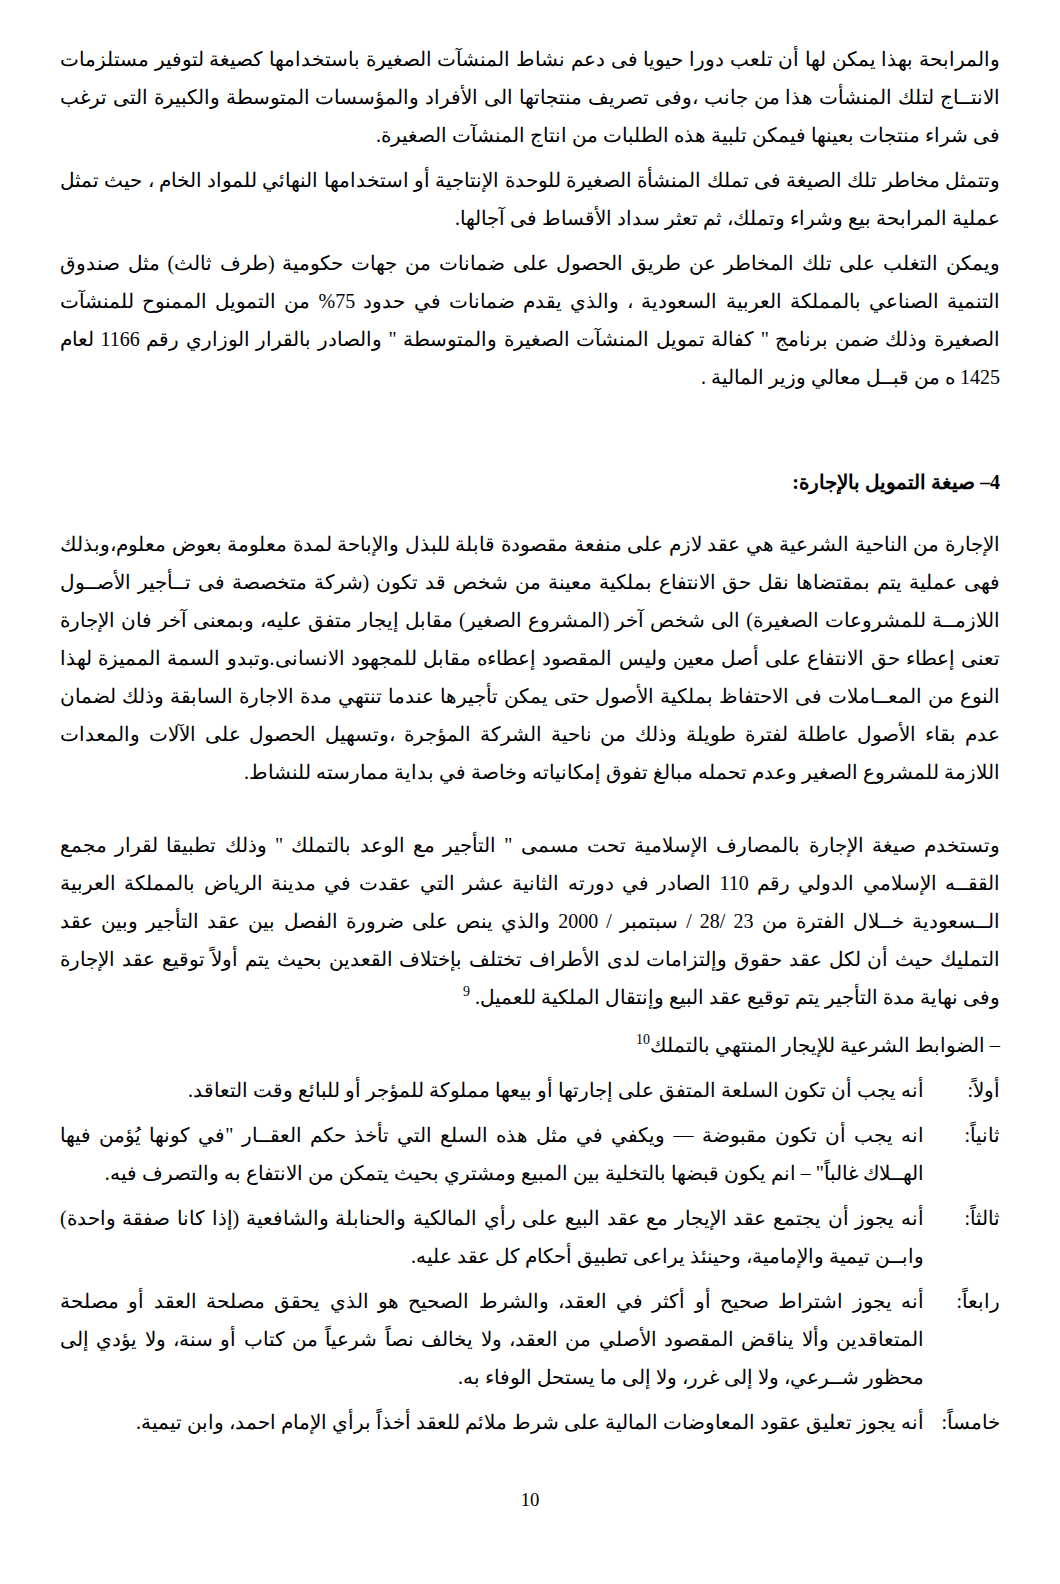والمرابحة بهذا يمكن لها أن تلعب دورا حيويا فى دعم نشاط المنشآت الصغيرة باستخدامها كصيغة لتوفير مستلزمات الانتــاج لتلك المنشأت هذا من جانب ،وفى تصريف منتجاتها الى الأفراد والمؤسسات المتوسطة والكبيرة التى ترغب فى شراء منتجات بعينها فيمكن تلبية هذه الطلبات من انتاج المنشآت الصغيرة.
وتتمثل مخاطر تلك الصيغة فى تملك المنشأة الصغيرة للوحدة الإنتاجية أو استخدامها النهائي للمواد الخام ، حيث تمثل عملية المرابحة بيع وشراء وتملك، ثم تعثر سداد الأقساط فى آجالها.
ويمكن التغلب على تلك المخاطر عن طريق الحصول على ضمانات من جهات حكومية (طرف ثالث) مثل صندوق التنمية الصناعي بالمملكة العربية السعودية ، والذي يقدم ضمانات في حدود 75% من التمويل الممنوح للمنشآت الصغيرة وذلك ضمن برنامج " كفالة تمويل المنشآت الصغيرة والمتوسطة " والصادر بالقرار الوزاري رقم 1166 لعام 1425 ه من قبــل معالي وزير المالية .
4– صيغة التمويل بالإجارة:
الإجارة من الناحية الشرعية هي عقد لازم على منفعة مقصودة قابلة للبذل والإباحة لمدة معلومة بعوض معلوم،وبذلك فهى عملية يتم بمقتضاها نقل حق الانتفاع بملكية معينة من شخص قد تكون (شركة متخصصة فى تــأجير الأصــول اللازمــة للمشروعات الصغيرة) الى شخص آخر (المشروع الصغير) مقابل إيجار متفق عليه، وبمعنى آخر فان الإجارة تعنى إعطاء حق الانتفاع على أصل معين وليس المقصود إعطاءه مقابل للمجهود الانسانى.وتبدو السمة المميزة لهذا النوع من المعــاملات فى الاحتفاظ بملكية الأصول حتى يمكن تأجيرها عندما تنتهي مدة الاجارة السابقة وذلك لضمان عدم بقاء الأصول عاطلة لفترة طويلة وذلك من ناحية الشركة المؤجرة ،وتسهيل الحصول على الآلات والمعدات اللازمة للمشروع الصغير وعدم تحمله مبالغ تفوق إمكانياته وخاصة في بداية ممارسته للنشاط.
وتستخدم صيغة الإجارة بالمصارف الإسلامية تحت مسمى " التأجير مع الوعد بالتملك " وذلك تطبيقا لقرار مجمع الققــه الإسلامي الدولي رقم 110 الصادر في دورته الثانية عشر التي عقدت في مدينة الرياض بالمملكة العربية الــسعودية خــلال الفترة من 23 /28 / سبتمبر / 2000 والذي ينص على ضرورة الفصل بين عقد التأجير وبين عقد التمليك حيث أن لكل عقد حقوق وإلتزامات لدى الأطراف تختلف بإختلاف القعدين بحيث يتم أولاً توقيع عقد الإجارة وفى نهاية مدة التأجير يتم توقيع عقد البيع وإنتقال الملكية للعميل. 9
– الضوابط الشرعية للإيجار المنتهي بالتملك10
أولاً: أنه يجب أن تكون السلعة المتفق على إجارتها أو بيعها مملوكة للمؤجر أو للبائع وقت التعاقد.
ثانياً: انه يجب أن تكون مقبوضة — ويكفي في مثل هذه السلع التي تأخذ حكم العقــار "في كونها يُؤمن فيها الهــلاك غالباً" – انم يكون قبضها بالتخلية بين المبيع ومشتري بحيث يتمكن من الانتفاع به والتصرف فيه.
ثالثاً: أنه يجوز أن يجتمع عقد الإيجار مع عقد البيع على رأي المالكية والحنابلة والشافعية (إذا كانا صفقة واحدة) وابــن تيمية والإمامية، وحينئذ يراعى تطبيق أحكام كل عقد عليه.
رابعاً: أنه يجوز اشتراط صحيح أو أكثر في العقد، والشرط الصحيح هو الذي يحقق مصلحة العقد أو مصلحة المتعاقدين وألا يناقض المقصود الأصلي من العقد، ولا يخالف نصاً شرعياً من كتاب أو سنة، ولا يؤدي إلى محظور شــرعي، ولا إلى غرر، ولا إلى ما يستحل الوفاء به.
خامساً: أنه يجوز تعليق عقود المعاوضات المالية على شرط ملائم للعقد أخذاً برأي الإمام احمد، وابن تيمية.
10